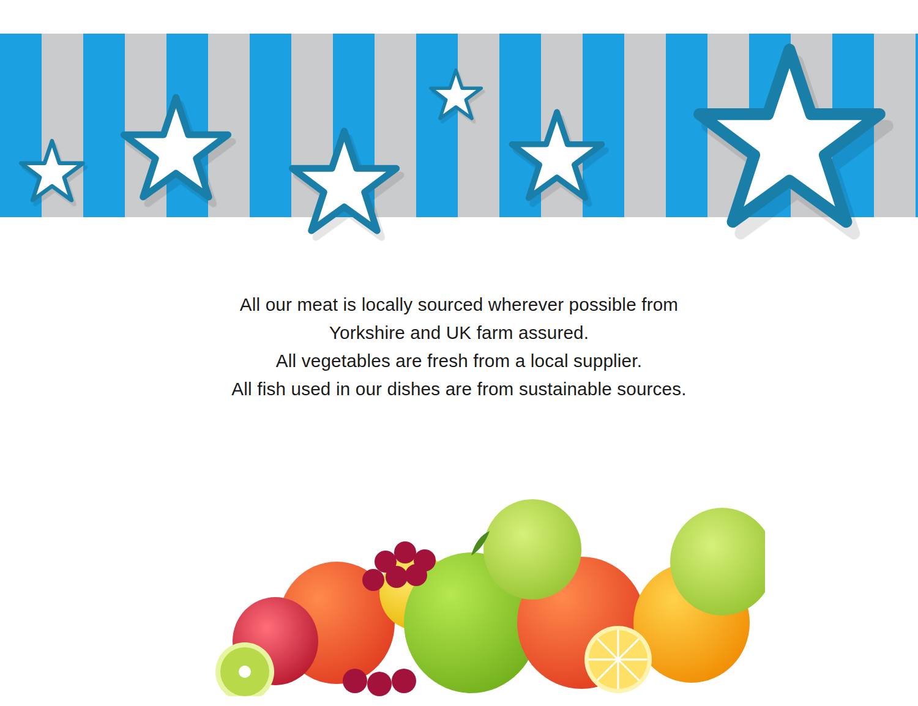All our meat is locally sourced wherever possible from
Yorkshire and UK farm assured.
All vegetables are fresh from a local supplier.
All fish used in our dishes are from sustainable sources.